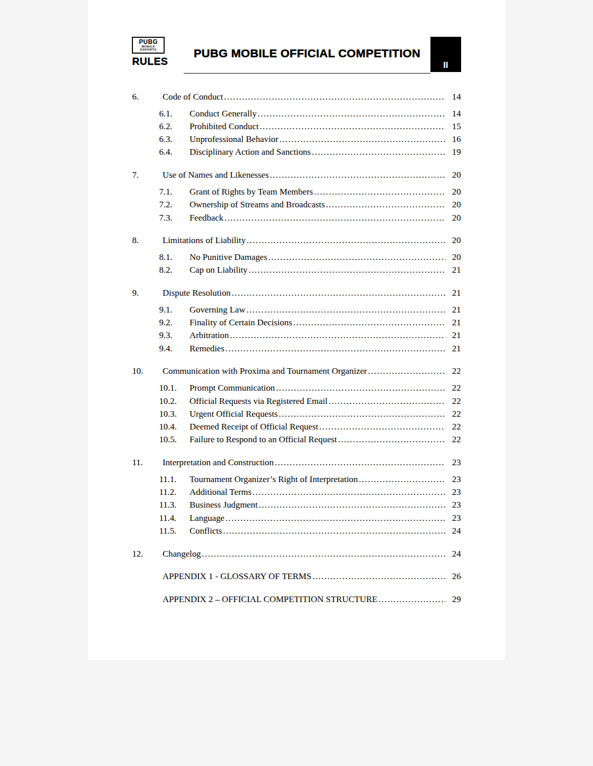PUBG MOBILE ESPORTS
RULES
PUBG MOBILE OFFICIAL COMPETITION
II
6. Code of Conduct ........................................................................................................... 14
6.1. Conduct Generally ............................................................................................. 14
6.2. Prohibited Conduct ............................................................................................ 15
6.3. Unprofessional Behavior ..................................................................................... 16
6.4. Disciplinary Action and Sanctions ....................................................................... 19
7. Use of Names and Likenesses .......................................................................................... 20
7.1. Grant of Rights by Team Members ..................................................................... 20
7.2. Ownership of Streams and Broadcasts .............................................................. 20
7.3. Feedback ........................................................................................................... 20
8. Limitations of Liability .................................................................................................. 20
8.1. No Punitive Damages ......................................................................................... 20
8.2. Cap on Liability ................................................................................................ 21
9. Dispute Resolution ....................................................................................................... 21
9.1. Governing Law ................................................................................................. 21
9.2. Finality of Certain Decisions .............................................................................. 21
9.3. Arbitration ......................................................................................................... 21
9.4. Remedies ........................................................................................................... 21
10. Communication with Proxima and Tournament Organizer ............................................ 22
10.1. Prompt Communication ..................................................................................... 22
10.2. Official Requests via Registered Email .............................................................. 22
10.3. Urgent Official Requests .................................................................................... 22
10.4. Deemed Receipt of Official Request .................................................................... 22
10.5. Failure to Respond to an Official Request ........................................................... 22
11. Interpretation and Construction ....................................................................................... 23
11.1. Tournament Organizer’s Right of Interpretation .................................................. 23
11.2. Additional Terms .............................................................................................. 23
11.3. Business Judgment ............................................................................................ 23
11.4. Language ........................................................................................................... 23
11.5. Conflicts ............................................................................................................ 24
12. Changelog ................................................................................................................. 24
APPENDIX 1 - GLOSSARY OF TERMS .................................................................................. 26
APPENDIX 2 – OFFICIAL COMPETITION STRUCTURE ..................................................... 29